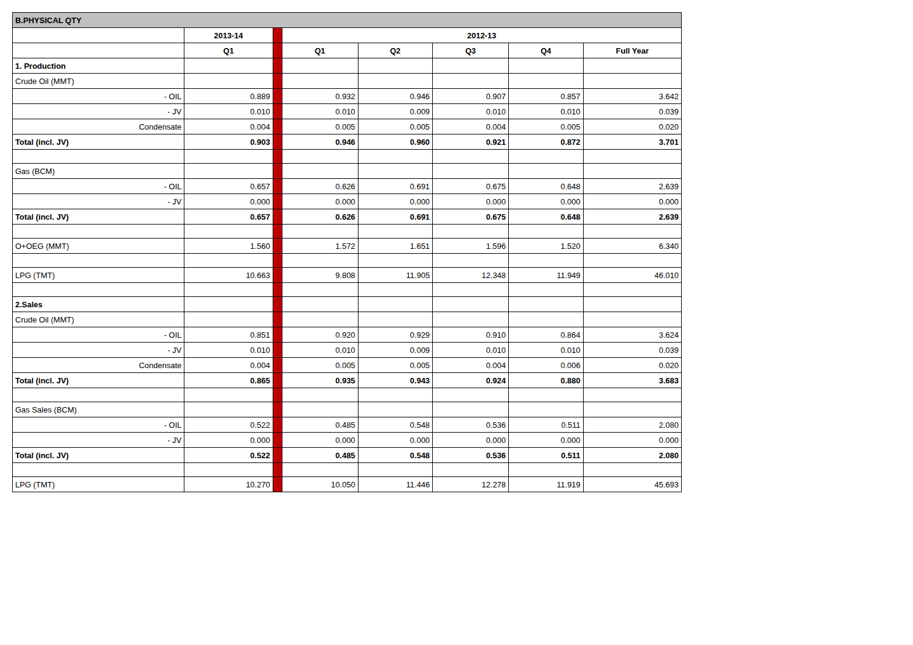| B.PHYSICAL QTY |
| | 2013-14 | | 2012-13 |
| | Q1 | | Q1 | Q2 | Q3 | Q4 | Full Year |
| 1. Production | | | | | | | |
| Crude Oil (MMT) | | | | | | | |
| - OIL | 0.889 | | 0.932 | 0.946 | 0.907 | 0.857 | 3.642 |
| - JV | 0.010 | | 0.010 | 0.009 | 0.010 | 0.010 | 0.039 |
| Condensate | 0.004 | | 0.005 | 0.005 | 0.004 | 0.005 | 0.020 |
| Total (incl. JV) | 0.903 | | 0.946 | 0.960 | 0.921 | 0.872 | 3.701 |
| Gas (BCM) | | | | | | | |
| - OIL | 0.657 | | 0.626 | 0.691 | 0.675 | 0.648 | 2.639 |
| - JV | 0.000 | | 0.000 | 0.000 | 0.000 | 0.000 | 0.000 |
| Total (incl. JV) | 0.657 | | 0.626 | 0.691 | 0.675 | 0.648 | 2.639 |
| O+OEG (MMT) | 1.560 | | 1.572 | 1.651 | 1.596 | 1.520 | 6.340 |
| LPG (TMT) | 10.663 | | 9.808 | 11.905 | 12.348 | 11.949 | 46.010 |
| 2.Sales | | | | | | | |
| Crude Oil (MMT) | | | | | | | |
| - OIL | 0.851 | | 0.920 | 0.929 | 0.910 | 0.864 | 3.624 |
| - JV | 0.010 | | 0.010 | 0.009 | 0.010 | 0.010 | 0.039 |
| Condensate | 0.004 | | 0.005 | 0.005 | 0.004 | 0.006 | 0.020 |
| Total (incl. JV) | 0.865 | | 0.935 | 0.943 | 0.924 | 0.880 | 3.683 |
| Gas Sales (BCM) | | | | | | | |
| - OIL | 0.522 | | 0.485 | 0.548 | 0.536 | 0.511 | 2.080 |
| - JV | 0.000 | | 0.000 | 0.000 | 0.000 | 0.000 | 0.000 |
| Total (incl. JV) | 0.522 | | 0.485 | 0.548 | 0.536 | 0.511 | 2.080 |
| LPG (TMT) | 10.270 | | 10.050 | 11.446 | 12.278 | 11.919 | 45.693 |